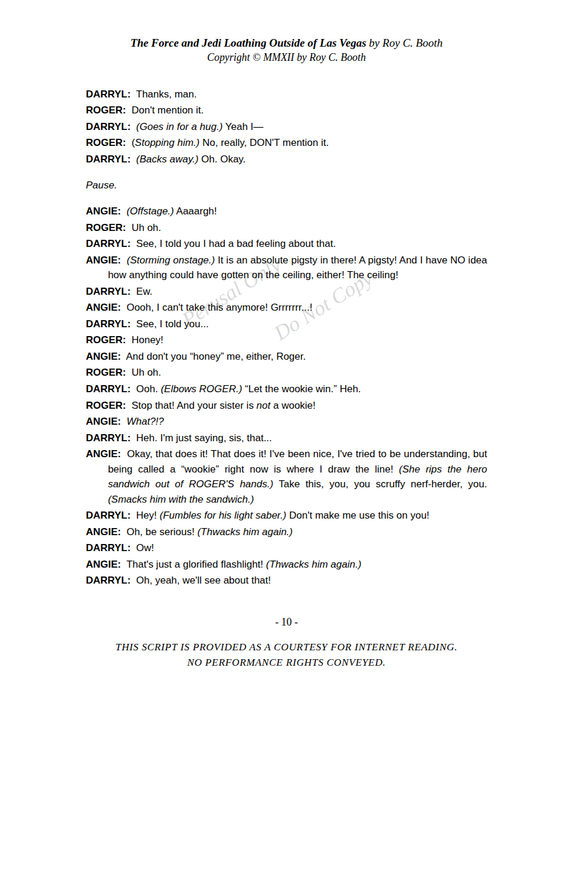Perusal Only
Do Not Copy
The Force and Jedi Loathing Outside of Las Vegas by Roy C. Booth
Copyright © MMXII by Roy C. Booth
DARRYL: Thanks, man.
ROGER: Don't mention it.
DARRYL: (Goes in for a hug.) Yeah I—
ROGER: (Stopping him.) No, really, DON'T mention it.
DARRYL: (Backs away.) Oh. Okay.
Pause.
ANGIE: (Offstage.) Aaaargh!
ROGER: Uh oh.
DARRYL: See, I told you I had a bad feeling about that.
ANGIE: (Storming onstage.) It is an absolute pigsty in there! A pigsty! And I have NO idea how anything could have gotten on the ceiling, either! The ceiling!
DARRYL: Ew.
ANGIE: Oooh, I can't take this anymore! Grrrrrrr...!
DARRYL: See, I told you...
ROGER: Honey!
ANGIE: And don't you “honey” me, either, Roger.
ROGER: Uh oh.
DARRYL: Ooh. (Elbows ROGER.) “Let the wookie win.” Heh.
ROGER: Stop that! And your sister is not a wookie!
ANGIE: What?!?
DARRYL: Heh. I'm just saying, sis, that...
ANGIE: Okay, that does it! That does it! I've been nice, I've tried to be understanding, but being called a “wookie” right now is where I draw the line! (She rips the hero sandwich out of ROGER'S hands.) Take this, you, you scruffy nerf-herder, you. (Smacks him with the sandwich.)
DARRYL: Hey! (Fumbles for his light saber.) Don't make me use this on you!
ANGIE: Oh, be serious! (Thwacks him again.)
DARRYL: Ow!
ANGIE: That's just a glorified flashlight! (Thwacks him again.)
DARRYL: Oh, yeah, we'll see about that!
- 10 -
THIS SCRIPT IS PROVIDED AS A COURTESY FOR INTERNET READING.
NO PERFORMANCE RIGHTS CONVEYED.